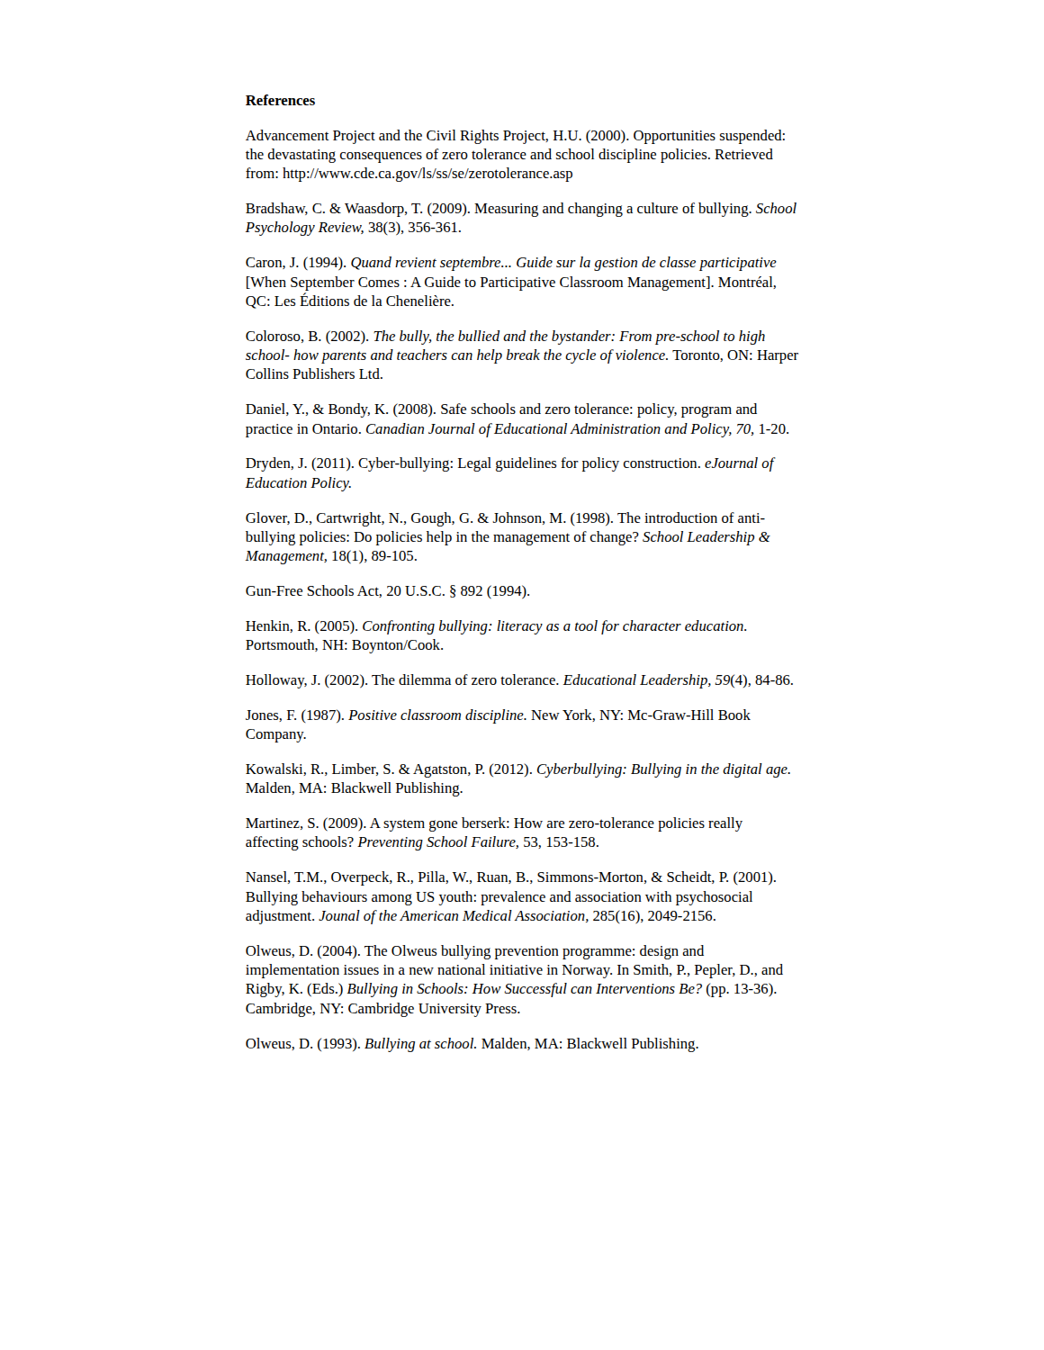References
Advancement Project and the Civil Rights Project, H.U. (2000). Opportunities suspended: the devastating consequences of zero tolerance and school discipline policies. Retrieved from: http://www.cde.ca.gov/ls/ss/se/zerotolerance.asp
Bradshaw, C. & Waasdorp, T. (2009). Measuring and changing a culture of bullying. School Psychology Review, 38(3), 356-361.
Caron, J. (1994). Quand revient septembre... Guide sur la gestion de classe participative [When September Comes : A Guide to Participative Classroom Management]. Montréal, QC: Les Éditions de la Chenelière.
Coloroso, B. (2002). The bully, the bullied and the bystander: From pre-school to high school- how parents and teachers can help break the cycle of violence. Toronto, ON: Harper Collins Publishers Ltd.
Daniel, Y., & Bondy, K. (2008). Safe schools and zero tolerance: policy, program and practice in Ontario. Canadian Journal of Educational Administration and Policy, 70, 1-20.
Dryden, J. (2011). Cyber-bullying: Legal guidelines for policy construction. eJournal of Education Policy.
Glover, D., Cartwright, N., Gough, G. & Johnson, M. (1998). The introduction of anti-bullying policies: Do policies help in the management of change? School Leadership & Management, 18(1), 89-105.
Gun-Free Schools Act, 20 U.S.C. § 892 (1994).
Henkin, R. (2005). Confronting bullying: literacy as a tool for character education. Portsmouth, NH: Boynton/Cook.
Holloway, J. (2002). The dilemma of zero tolerance. Educational Leadership, 59(4), 84-86.
Jones, F. (1987). Positive classroom discipline. New York, NY: Mc-Graw-Hill Book Company.
Kowalski, R., Limber, S. & Agatston, P. (2012). Cyberbullying: Bullying in the digital age. Malden, MA: Blackwell Publishing.
Martinez, S. (2009). A system gone berserk: How are zero-tolerance policies really affecting schools? Preventing School Failure, 53, 153-158.
Nansel, T.M., Overpeck, R., Pilla, W., Ruan, B., Simmons-Morton, & Scheidt, P. (2001). Bullying behaviours among US youth: prevalence and association with psychosocial adjustment. Jounal of the American Medical Association, 285(16), 2049-2156.
Olweus, D. (2004). The Olweus bullying prevention programme: design and implementation issues in a new national initiative in Norway. In Smith, P., Pepler, D., and Rigby, K. (Eds.) Bullying in Schools: How Successful can Interventions Be? (pp. 13-36). Cambridge, NY: Cambridge University Press.
Olweus, D. (1993). Bullying at school. Malden, MA: Blackwell Publishing.